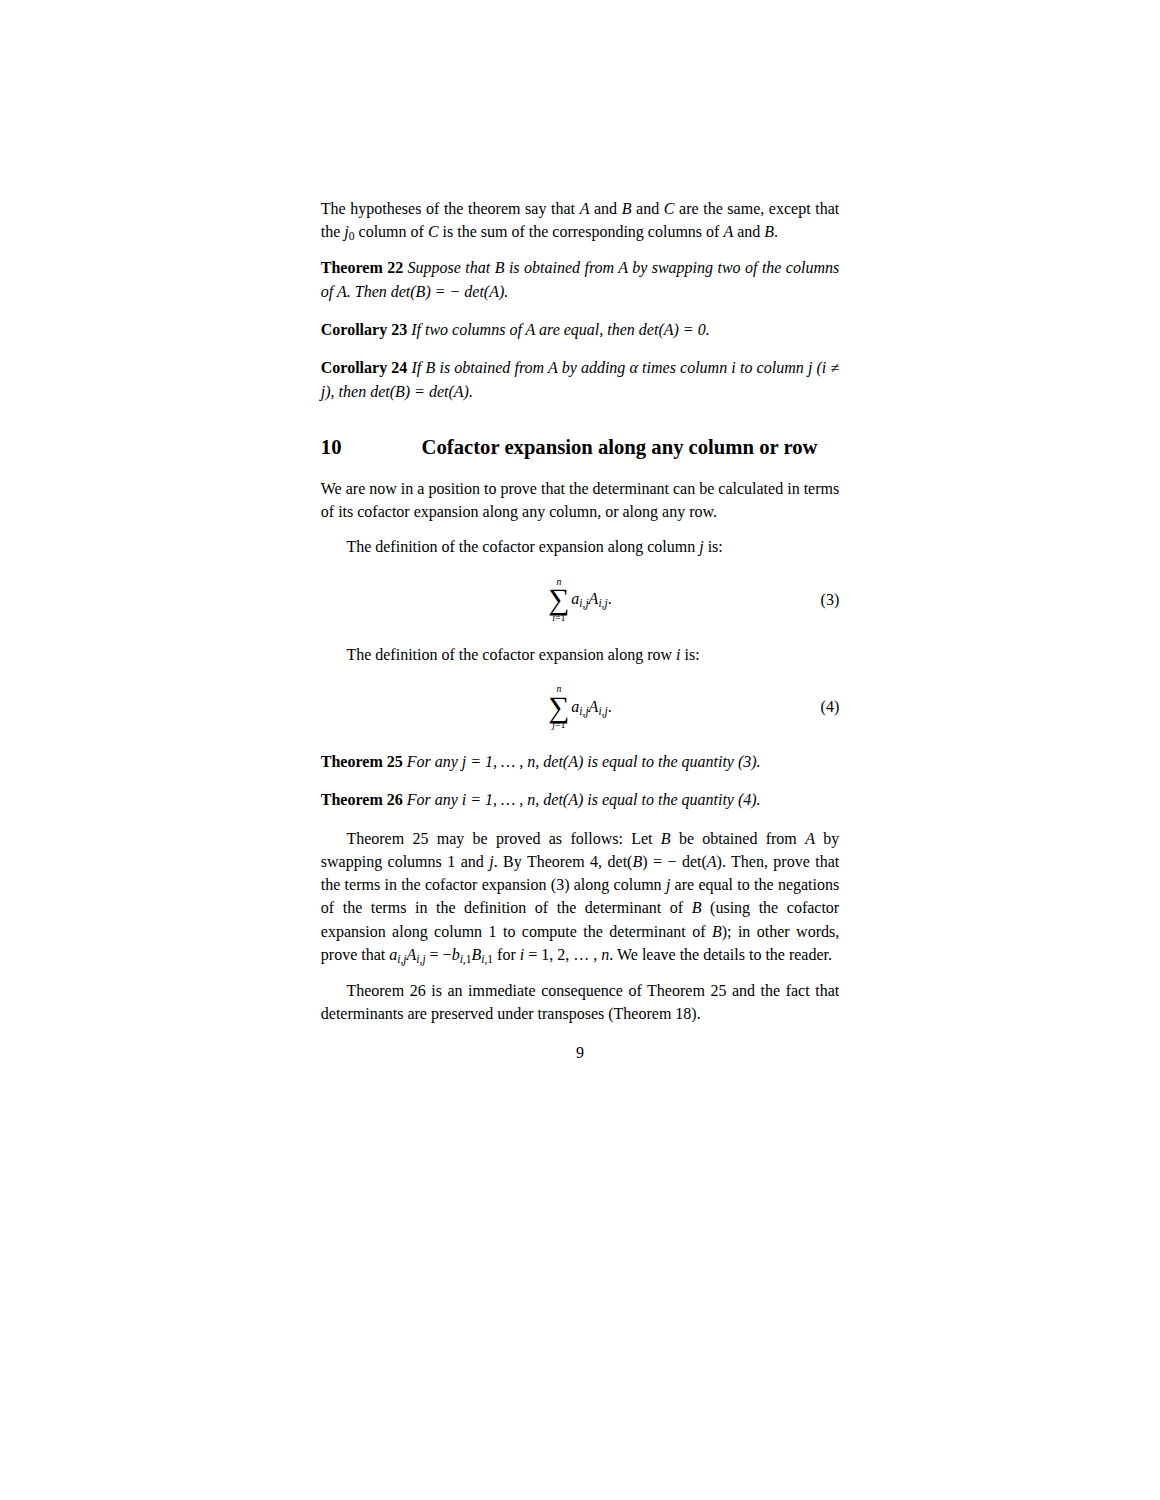The hypotheses of the theorem say that A and B and C are the same, except that the j0 column of C is the sum of the corresponding columns of A and B.
Theorem 22 Suppose that B is obtained from A by swapping two of the columns of A. Then det(B) = − det(A).
Corollary 23 If two columns of A are equal, then det(A) = 0.
Corollary 24 If B is obtained from A by adding α times column i to column j (i ≠ j), then det(B) = det(A).
10 Cofactor expansion along any column or row
We are now in a position to prove that the determinant can be calculated in terms of its cofactor expansion along any column, or along any row.
The definition of the cofactor expansion along column j is:
n ∑ i=1 ai,jAi,j. (3)
The definition of the cofactor expansion along row i is:
n ∑ j=1 ai,jAi,j. (4)
Theorem 25 For any j = 1, … , n, det(A) is equal to the quantity (3).
Theorem 26 For any i = 1, … , n, det(A) is equal to the quantity (4).
Theorem 25 may be proved as follows: Let B be obtained from A by swapping columns 1 and j. By Theorem 4, det(B) = − det(A). Then, prove that the terms in the cofactor expansion (3) along column j are equal to the negations of the terms in the definition of the determinant of B (using the cofactor expansion along column 1 to compute the determinant of B); in other words, prove that ai,jAi,j = −bi,1Bi,1 for i = 1, 2, … , n. We leave the details to the reader.
Theorem 26 is an immediate consequence of Theorem 25 and the fact that determinants are preserved under transposes (Theorem 18).
9